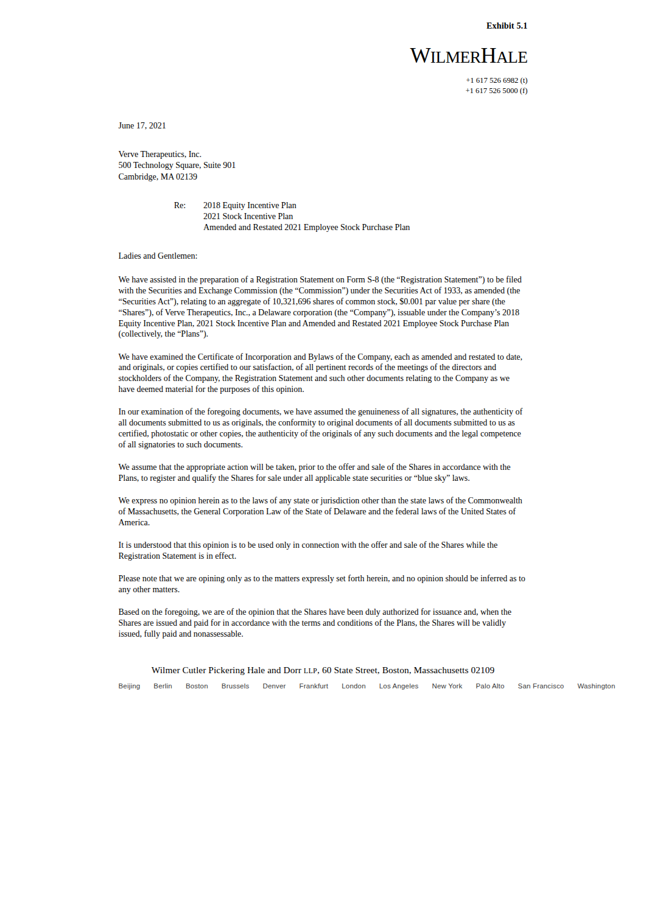Exhibit 5.1
WILMER HALE
+1 617 526 6982 (t)
+1 617 526 5000 (f)
June 17, 2021
Verve Therapeutics, Inc.
500 Technology Square, Suite 901
Cambridge, MA 02139
| Re: | 2018 Equity Incentive Plan 2021 Stock Incentive Plan Amended and Restated 2021 Employee Stock Purchase Plan |
Ladies and Gentlemen:
We have assisted in the preparation of a Registration Statement on Form S-8 (the “Registration Statement”) to be filed with the Securities and Exchange Commission (the “Commission”) under the Securities Act of 1933, as amended (the “Securities Act”), relating to an aggregate of 10,321,696 shares of common stock, $0.001 par value per share (the “Shares”), of Verve Therapeutics, Inc., a Delaware corporation (the “Company”), issuable under the Company’s 2018 Equity Incentive Plan, 2021 Stock Incentive Plan and Amended and Restated 2021 Employee Stock Purchase Plan (collectively, the “Plans”).
We have examined the Certificate of Incorporation and Bylaws of the Company, each as amended and restated to date, and originals, or copies certified to our satisfaction, of all pertinent records of the meetings of the directors and stockholders of the Company, the Registration Statement and such other documents relating to the Company as we have deemed material for the purposes of this opinion.
In our examination of the foregoing documents, we have assumed the genuineness of all signatures, the authenticity of all documents submitted to us as originals, the conformity to original documents of all documents submitted to us as certified, photostatic or other copies, the authenticity of the originals of any such documents and the legal competence of all signatories to such documents.
We assume that the appropriate action will be taken, prior to the offer and sale of the Shares in accordance with the Plans, to register and qualify the Shares for sale under all applicable state securities or “blue sky” laws.
We express no opinion herein as to the laws of any state or jurisdiction other than the state laws of the Commonwealth of Massachusetts, the General Corporation Law of the State of Delaware and the federal laws of the United States of America.
It is understood that this opinion is to be used only in connection with the offer and sale of the Shares while the Registration Statement is in effect.
Please note that we are opining only as to the matters expressly set forth herein, and no opinion should be inferred as to any other matters.
Based on the foregoing, we are of the opinion that the Shares have been duly authorized for issuance and, when the Shares are issued and paid for in accordance with the terms and conditions of the Plans, the Shares will be validly issued, fully paid and nonassessable.
Wilmer Cutler Pickering Hale and Dorr LLP, 60 State Street, Boston, Massachusetts 02109
Beijing Berlin Boston Brussels Denver Frankfurt London Los Angeles New York Palo Alto San Francisco Washington